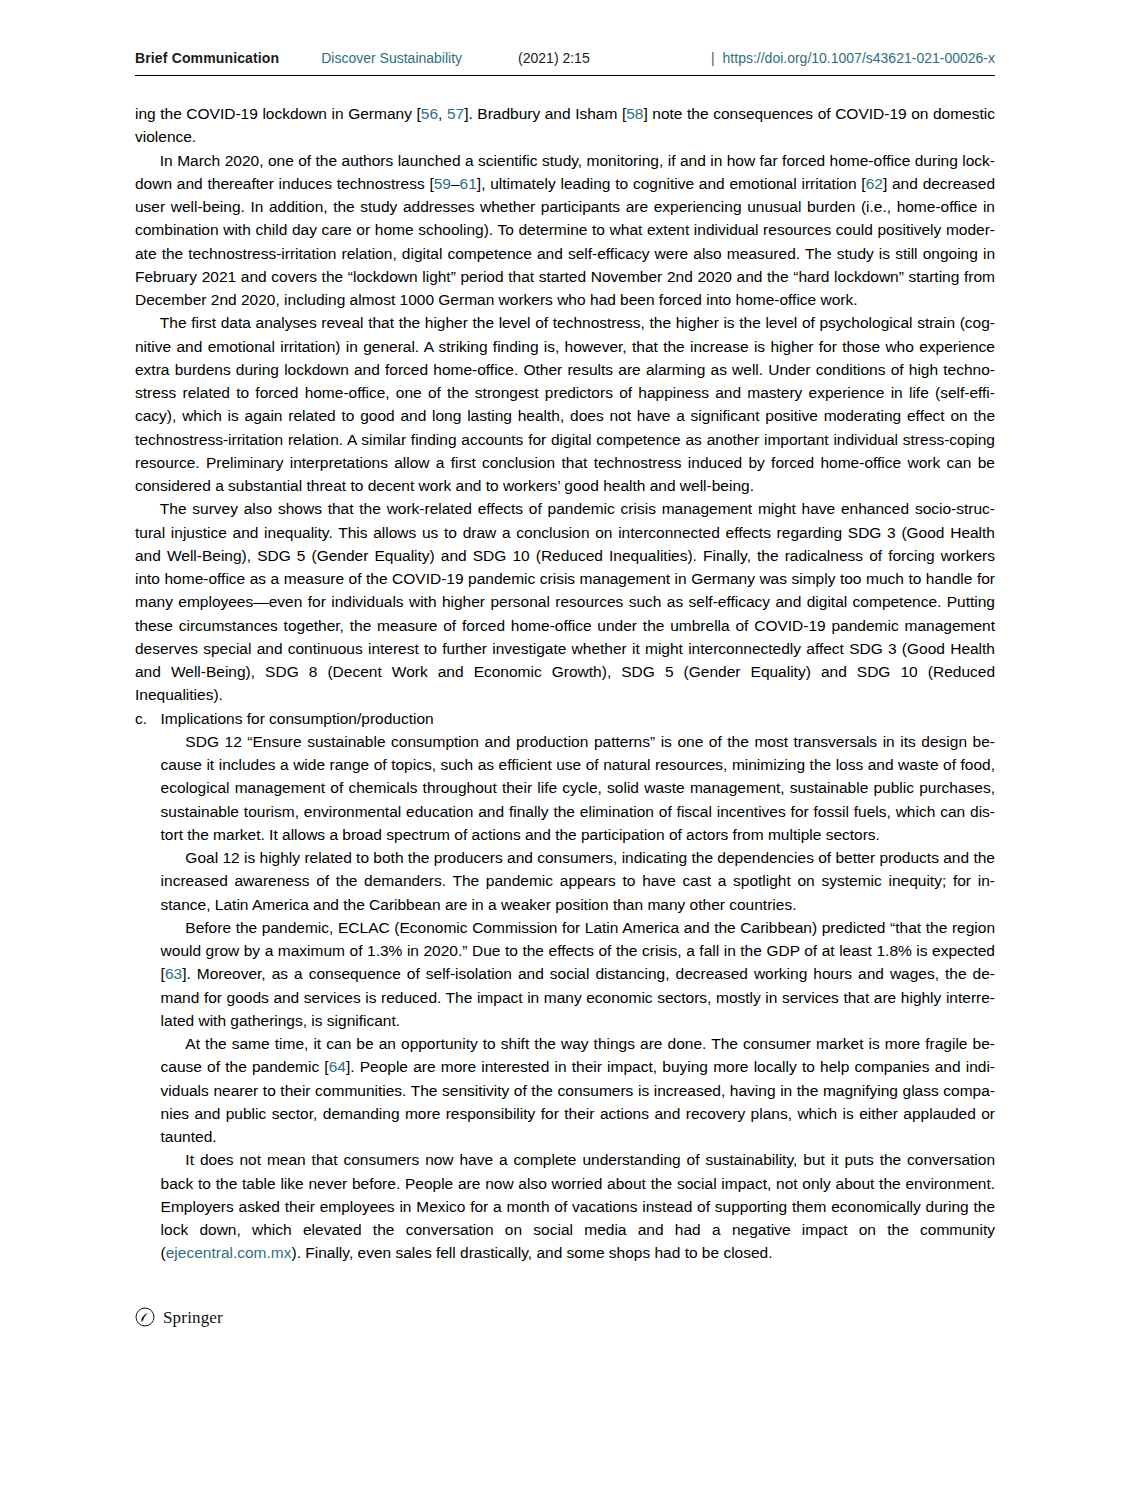Brief Communication Discover Sustainability (2021) 2:15 |https://doi.org/10.1007/s43621-021-00026-x
ing the COVID-19 lockdown in Germany [56, 57]. Bradbury and Isham [58] note the consequences of COVID-19 on domestic violence.
In March 2020, one of the authors launched a scientific study, monitoring, if and in how far forced home-office during lockdown and thereafter induces technostress [59–61], ultimately leading to cognitive and emotional irritation [62] and decreased user well-being. In addition, the study addresses whether participants are experiencing unusual burden (i.e., home-office in combination with child day care or home schooling). To determine to what extent individual resources could positively moderate the technostress-irritation relation, digital competence and self-efficacy were also measured. The study is still ongoing in February 2021 and covers the “lockdown light” period that started November 2nd 2020 and the “hard lockdown” starting from December 2nd 2020, including almost 1000 German workers who had been forced into home-office work.
The first data analyses reveal that the higher the level of technostress, the higher is the level of psychological strain (cognitive and emotional irritation) in general. A striking finding is, however, that the increase is higher for those who experience extra burdens during lockdown and forced home-office. Other results are alarming as well. Under conditions of high techno-stress related to forced home-office, one of the strongest predictors of happiness and mastery experience in life (self-efficacy), which is again related to good and long lasting health, does not have a significant positive moderating effect on the technostress-irritation relation. A similar finding accounts for digital competence as another important individual stress-coping resource. Preliminary interpretations allow a first conclusion that technostress induced by forced home-office work can be considered a substantial threat to decent work and to workers’ good health and well-being.
The survey also shows that the work-related effects of pandemic crisis management might have enhanced socio-structural injustice and inequality. This allows us to draw a conclusion on interconnected effects regarding SDG 3 (Good Health and Well-Being), SDG 5 (Gender Equality) and SDG 10 (Reduced Inequalities). Finally, the radicalness of forcing workers into home-office as a measure of the COVID-19 pandemic crisis management in Germany was simply too much to handle for many employees—even for individuals with higher personal resources such as self-efficacy and digital competence. Putting these circumstances together, the measure of forced home-office under the umbrella of COVID-19 pandemic management deserves special and continuous interest to further investigate whether it might interconnectedly affect SDG 3 (Good Health and Well-Being), SDG 8 (Decent Work and Economic Growth), SDG 5 (Gender Equality) and SDG 10 (Reduced Inequalities).
c.
Implications for consumption/production
SDG 12 “Ensure sustainable consumption and production patterns” is one of the most transversals in its design because it includes a wide range of topics, such as efficient use of natural resources, minimizing the loss and waste of food, ecological management of chemicals throughout their life cycle, solid waste management, sustainable public purchases, sustainable tourism, environmental education and finally the elimination of fiscal incentives for fossil fuels, which can distort the market. It allows a broad spectrum of actions and the participation of actors from multiple sectors.
Goal 12 is highly related to both the producers and consumers, indicating the dependencies of better products and the increased awareness of the demanders. The pandemic appears to have cast a spotlight on systemic inequity; for instance, Latin America and the Caribbean are in a weaker position than many other countries.
Before the pandemic, ECLAC (Economic Commission for Latin America and the Caribbean) predicted “that the region would grow by a maximum of 1.3% in 2020.” Due to the effects of the crisis, a fall in the GDP of at least 1.8% is expected [63]. Moreover, as a consequence of self-isolation and social distancing, decreased working hours and wages, the demand for goods and services is reduced. The impact in many economic sectors, mostly in services that are highly interrelated with gatherings, is significant.
At the same time, it can be an opportunity to shift the way things are done. The consumer market is more fragile because of the pandemic [64]. People are more interested in their impact, buying more locally to help companies and individuals nearer to their communities. The sensitivity of the consumers is increased, having in the magnifying glass companies and public sector, demanding more responsibility for their actions and recovery plans, which is either applauded or taunted.
It does not mean that consumers now have a complete understanding of sustainability, but it puts the conversation back to the table like never before. People are now also worried about the social impact, not only about the environment. Employers asked their employees in Mexico for a month of vacations instead of supporting them economically during the lock down, which elevated the conversation on social media and had a negative impact on the community (ejecentral.com.mx). Finally, even sales fell drastically, and some shops had to be closed.
Springer